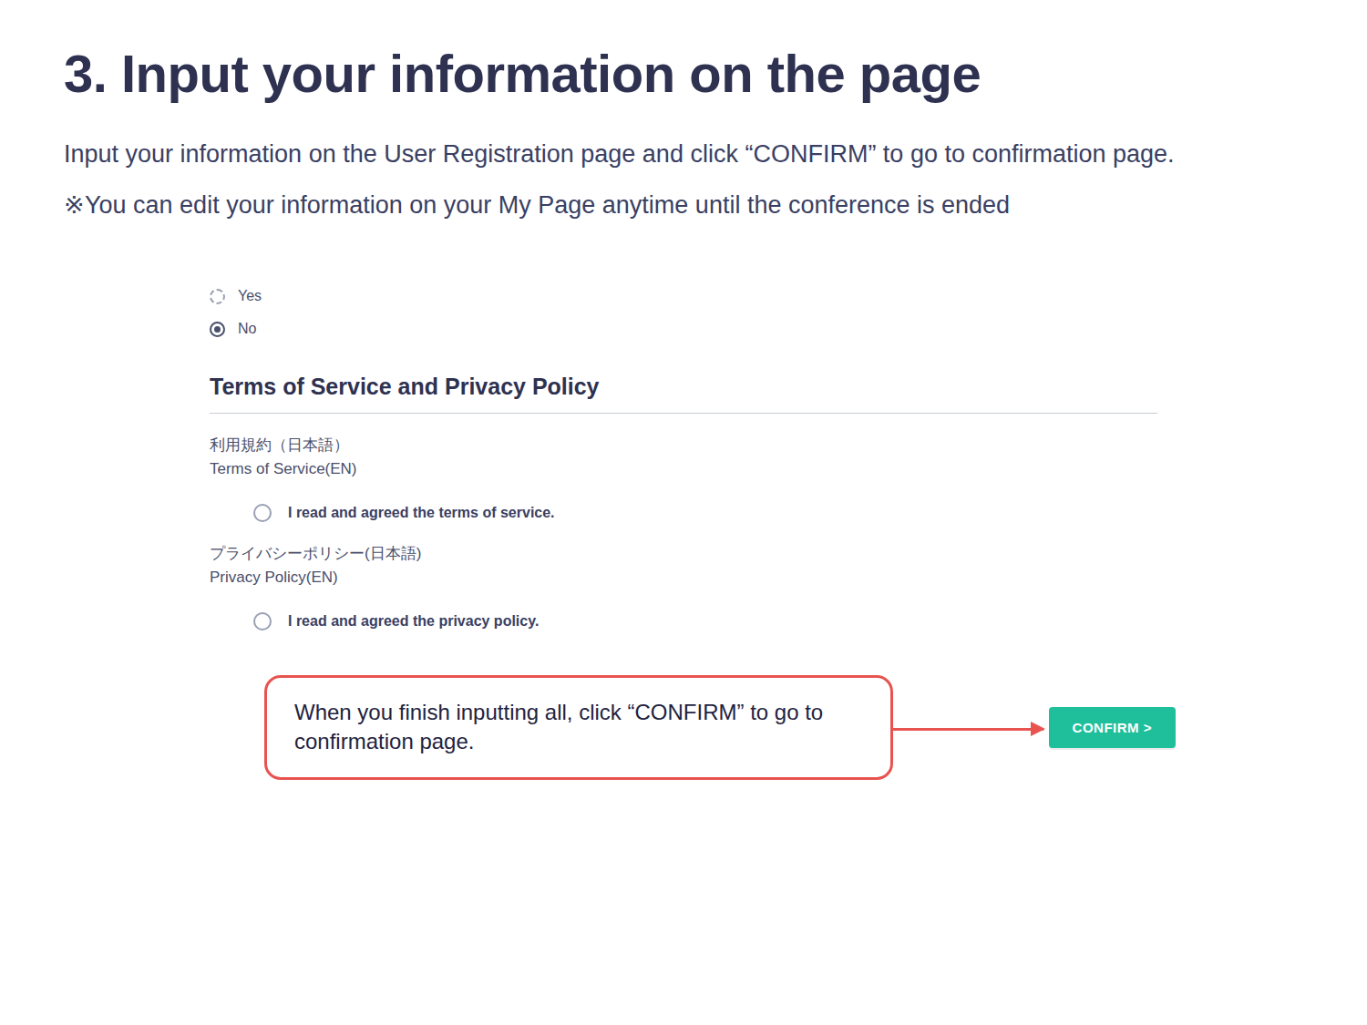3. Input your information on the page
Input your information on the User Registration page and click “CONFIRM” to go to confirmation page.
※You can edit your information on your My Page anytime until the conference is ended
Yes
No
Terms of Service and Privacy Policy
利用規約（日本語）
Terms of Service(EN)
I read and agreed the terms of service.
プライバシーポリシー(日本語)
Privacy Policy(EN)
I read and agreed the privacy policy.
When you finish inputting all, click “CONFIRM” to go to confirmation page.
CONFIRM >